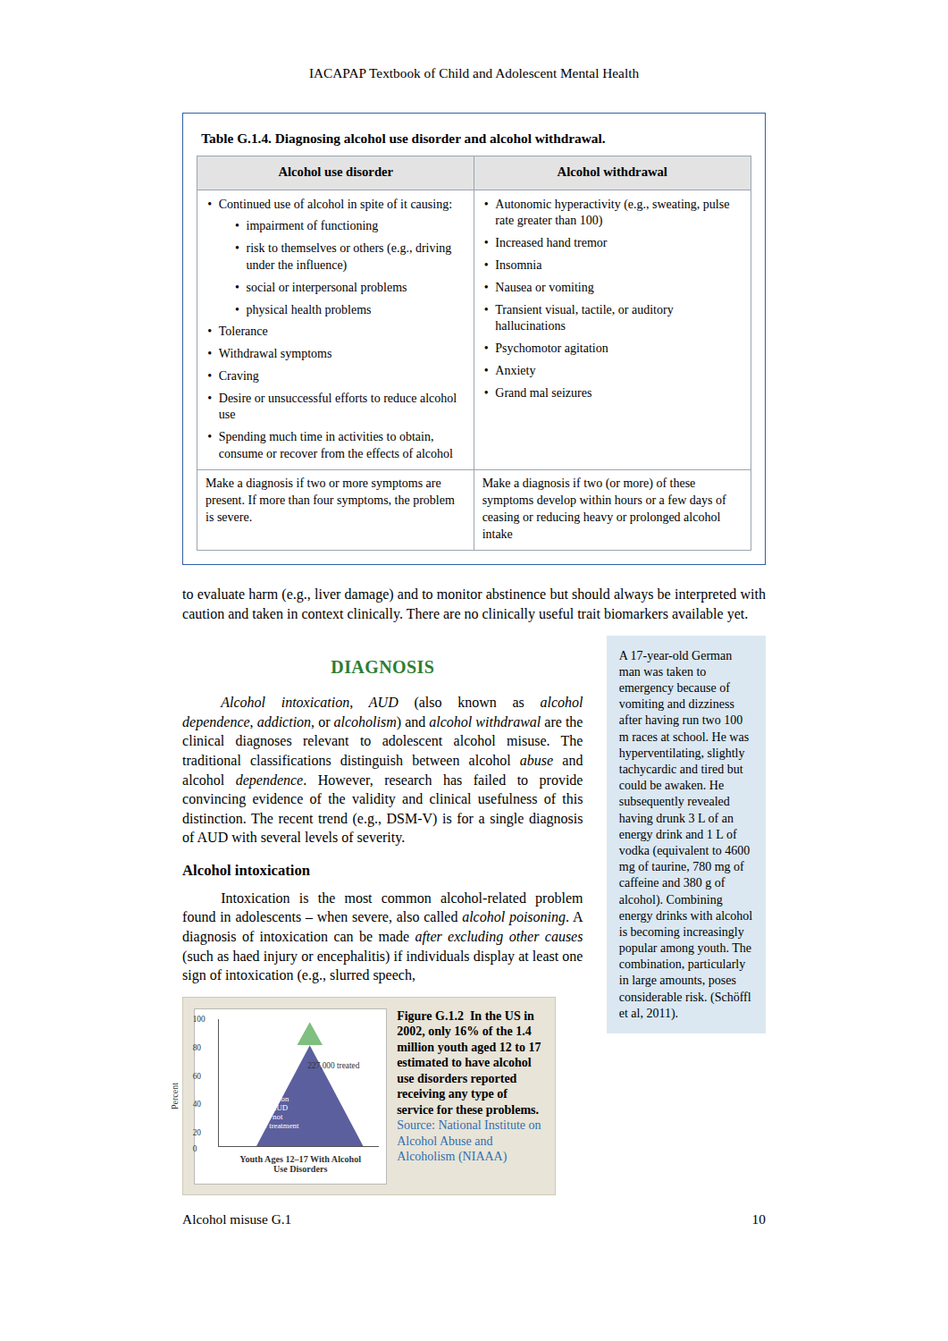IACAPAP Textbook of Child and Adolescent Mental Health
Table G.1.4. Diagnosing alcohol use disorder and alcohol withdrawal.
| Alcohol use disorder | Alcohol withdrawal |
| --- | --- |
| Continued use of alcohol in spite of it causing: impairment of functioning risk to themselves or others (e.g., driving under the influence) social or interpersonal problems physical health problems Tolerance Withdrawal symptoms Craving Desire or unsuccessful efforts to reduce alcohol use Spending much time in activities to obtain, consume or recover from the effects of alcohol | Autonomic hyperactivity (e.g., sweating, pulse rate greater than 100) Increased hand tremor Insomnia Nausea or vomiting Transient visual, tactile, or auditory hallucinations Psychomotor agitation Anxiety Grand mal seizures |
| Make a diagnosis if two or more symptoms are present. If more than four symptoms, the problem is severe. | Make a diagnosis if two (or more) of these symptoms develop within hours or a few days of ceasing or reducing heavy or prolonged alcohol intake |
to evaluate harm (e.g., liver damage) and to monitor abstinence but should always be interpreted with caution and taken in context clinically. There are no clinically useful trait biomarkers available yet.
DIAGNOSIS
Alcohol intoxication, AUD (also known as alcohol dependence, addiction, or alcoholism) and alcohol withdrawal are the clinical diagnoses relevant to adolescent alcohol misuse. The traditional classifications distinguish between alcohol abuse and alcohol dependence. However, research has failed to provide convincing evidence of the validity and clinical usefulness of this distinction. The recent trend (e.g., DSM-V) is for a single diagnosis of AUD with several levels of severity.
Alcohol intoxication
Intoxication is the most common alcohol-related problem found in adolescents – when severe, also called alcohol poisoning. A diagnosis of intoxication can be made after excluding other causes (such as haed injury or encephalitis) if individuals display at least one sign of intoxication (e.g., slurred speech,
Percent
100
80
60
40
20
0
227,000 treated
1.2 million
with AUD
did not
receive treatment
Youth Ages 12–17 With Alcohol
Use Disorders
Figure G.1.2 In the US in 2002, only 16% of the 1.4 million youth aged 12 to 17 estimated to have alcohol use disorders reported receiving any type of service for these problems.
Source: National Institute on Alcohol Abuse and Alcoholism (NIAAA)
A 17-year-old German man was taken to emergency because of vomiting and dizziness after having run two 100 m races at school. He was hyperventilating, slightly tachycardic and tired but could be awaken. He subsequently revealed having drunk 3 L of an energy drink and 1 L of vodka (equivalent to 4600 mg of taurine, 780 mg of caffeine and 380 g of alcohol). Combining energy drinks with alcohol is becoming increasingly popular among youth. The combination, particularly in large amounts, poses considerable risk. (Schöffl et al, 2011).
Alcohol misuse G.1
10